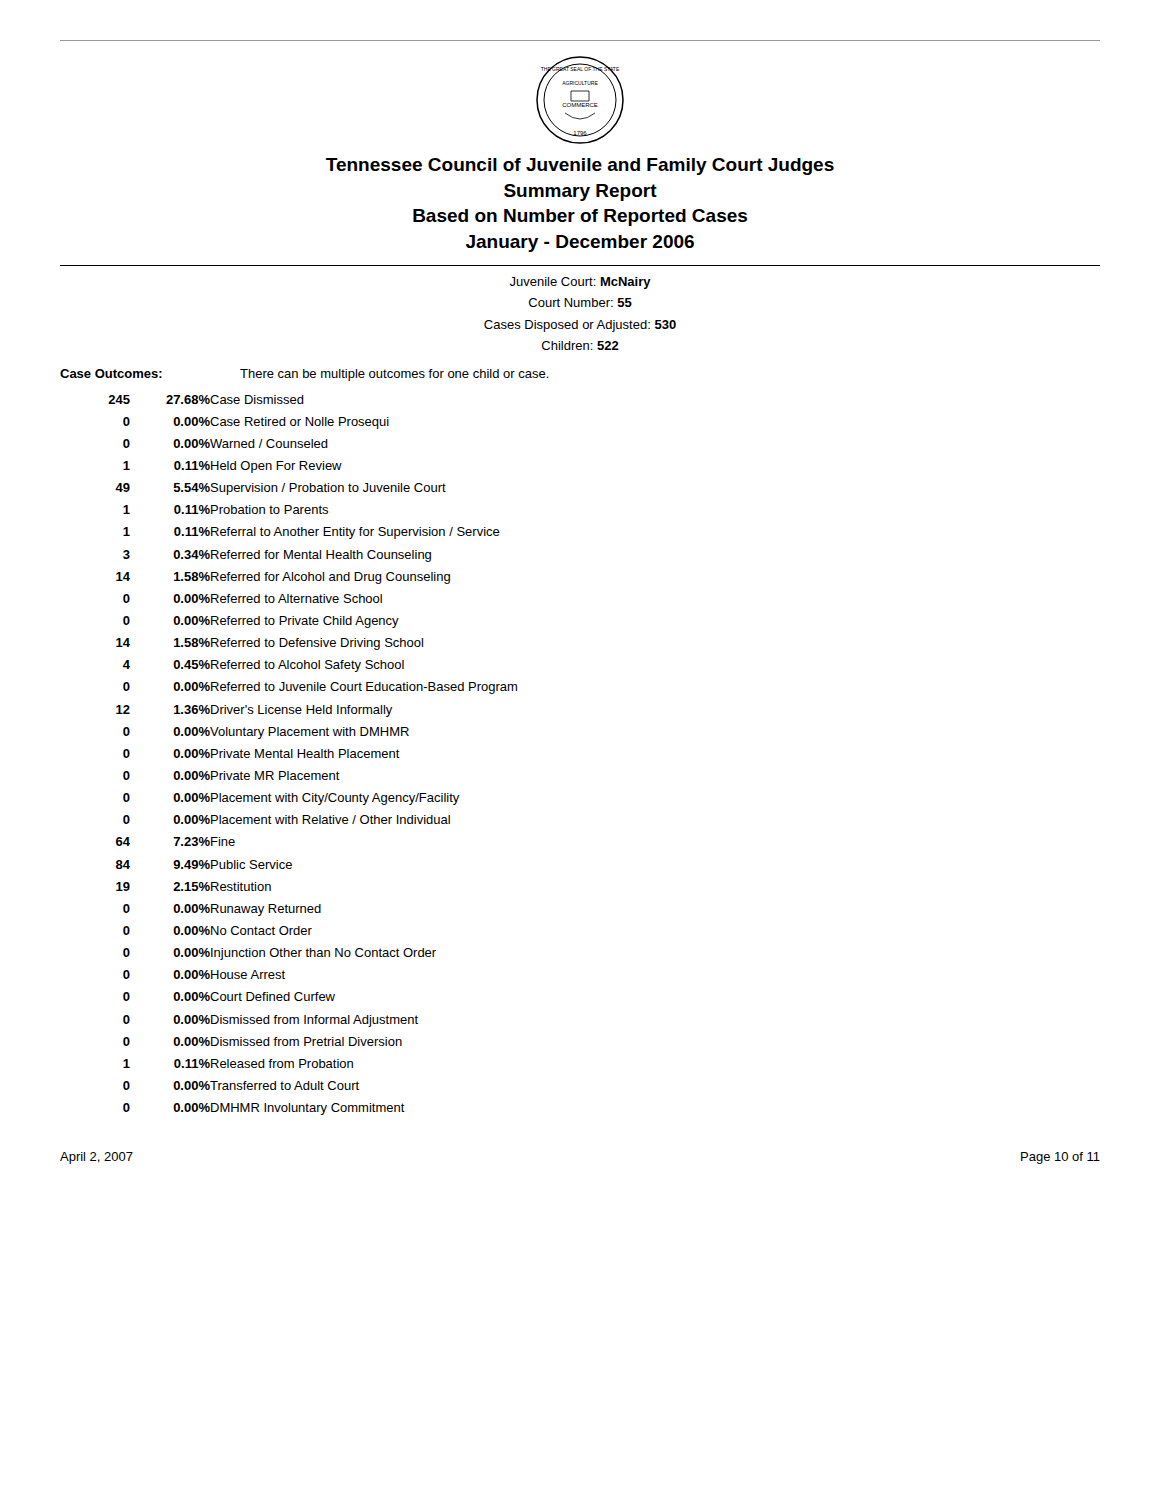THE GREAT SEAL OF THE STATE AGRICULTURE COMMERCE 1796
Tennessee Council of Juvenile and Family Court Judges
Summary Report
Based on Number of Reported Cases
January - December 2006
Juvenile Court: McNairy
Court Number: 55
Cases Disposed or Adjusted: 530
Children: 522
Case Outcomes:
There can be multiple outcomes for one child or case.
| 245 | 27.68% | Case Dismissed |
| 0 | 0.00% | Case Retired or Nolle Prosequi |
| 0 | 0.00% | Warned / Counseled |
| 1 | 0.11% | Held Open For Review |
| 49 | 5.54% | Supervision / Probation to Juvenile Court |
| 1 | 0.11% | Probation to Parents |
| 1 | 0.11% | Referral to Another Entity for Supervision / Service |
| 3 | 0.34% | Referred for Mental Health Counseling |
| 14 | 1.58% | Referred for Alcohol and Drug Counseling |
| 0 | 0.00% | Referred to Alternative School |
| 0 | 0.00% | Referred to Private Child Agency |
| 14 | 1.58% | Referred to Defensive Driving School |
| 4 | 0.45% | Referred to Alcohol Safety School |
| 0 | 0.00% | Referred to Juvenile Court Education-Based Program |
| 12 | 1.36% | Driver's License Held Informally |
| 0 | 0.00% | Voluntary Placement with DMHMR |
| 0 | 0.00% | Private Mental Health Placement |
| 0 | 0.00% | Private MR Placement |
| 0 | 0.00% | Placement with City/County Agency/Facility |
| 0 | 0.00% | Placement with Relative / Other Individual |
| 64 | 7.23% | Fine |
| 84 | 9.49% | Public Service |
| 19 | 2.15% | Restitution |
| 0 | 0.00% | Runaway Returned |
| 0 | 0.00% | No Contact Order |
| 0 | 0.00% | Injunction Other than No Contact Order |
| 0 | 0.00% | House Arrest |
| 0 | 0.00% | Court Defined Curfew |
| 0 | 0.00% | Dismissed from Informal Adjustment |
| 0 | 0.00% | Dismissed from Pretrial Diversion |
| 1 | 0.11% | Released from Probation |
| 0 | 0.00% | Transferred to Adult Court |
| 0 | 0.00% | DMHMR Involuntary Commitment |
April 2, 2007
Page 10 of 11